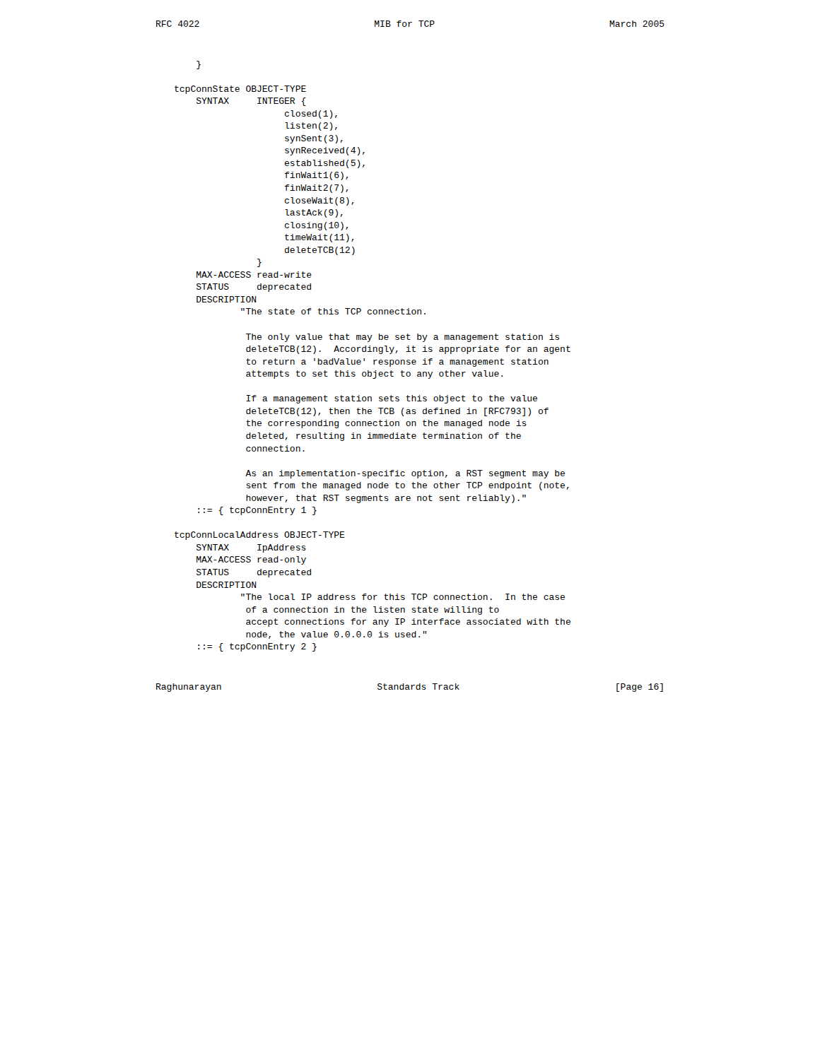RFC 4022 MIB for TCP March 2005
    }

tcpConnState OBJECT-TYPE
    SYNTAX     INTEGER {
                    closed(1),
                    listen(2),
                    synSent(3),
                    synReceived(4),
                    established(5),
                    finWait1(6),
                    finWait2(7),
                    closeWait(8),
                    lastAck(9),
                    closing(10),
                    timeWait(11),
                    deleteTCB(12)
               }
    MAX-ACCESS read-write
    STATUS     deprecated
    DESCRIPTION
            "The state of this TCP connection.

             The only value that may be set by a management station is
             deleteTCB(12).  Accordingly, it is appropriate for an agent
             to return a 'badValue' response if a management station
             attempts to set this object to any other value.

             If a management station sets this object to the value
             deleteTCB(12), then the TCB (as defined in [RFC793]) of
             the corresponding connection on the managed node is
             deleted, resulting in immediate termination of the
             connection.

             As an implementation-specific option, a RST segment may be
             sent from the managed node to the other TCP endpoint (note,
             however, that RST segments are not sent reliably)."
    ::= { tcpConnEntry 1 }

tcpConnLocalAddress OBJECT-TYPE
    SYNTAX     IpAddress
    MAX-ACCESS read-only
    STATUS     deprecated
    DESCRIPTION
            "The local IP address for this TCP connection.  In the case
             of a connection in the listen state willing to
             accept connections for any IP interface associated with the
             node, the value 0.0.0.0 is used."
    ::= { tcpConnEntry 2 }
Raghunarayan Standards Track [Page 16]